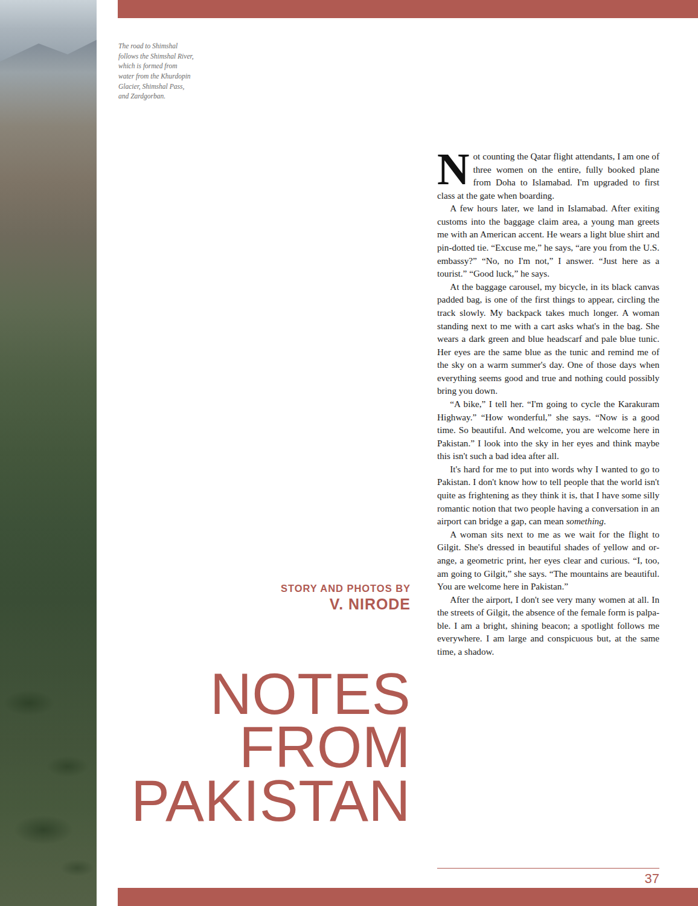The road to Shimshal
follows the Shimshal River,
which is formed from
water from the Khurdopin
Glacier, Shimshal Pass,
and Zardgorban.
STORY AND PHOTOS BY V. NIRODE
NOTES FROM PAKISTAN
Not counting the Qatar flight attendants, I am one of three women on the entire, fully booked plane from Doha to Islamabad. I'm upgraded to first class at the gate when boarding.
A few hours later, we land in Islamabad. After exiting customs into the baggage claim area, a young man greets me with an American accent. He wears a light blue shirt and pin-dotted tie. “Excuse me,” he says, “are you from the U.S. embassy?” “No, no I'm not,” I answer. “Just here as a tourist.” “Good luck,” he says.
At the baggage carousel, my bicycle, in its black canvas padded bag, is one of the first things to appear, circling the track slowly. My backpack takes much longer. A woman standing next to me with a cart asks what's in the bag. She wears a dark green and blue headscarf and pale blue tunic. Her eyes are the same blue as the tunic and remind me of the sky on a warm summer's day. One of those days when everything seems good and true and nothing could possibly bring you down.
“A bike,” I tell her. “I'm going to cycle the Karakuram Highway.” “How wonderful,” she says. “Now is a good time. So beautiful. And welcome, you are welcome here in Pakistan.” I look into the sky in her eyes and think maybe this isn't such a bad idea after all.
It's hard for me to put into words why I wanted to go to Pakistan. I don't know how to tell people that the world isn't quite as frightening as they think it is, that I have some silly romantic notion that two people having a conversation in an airport can bridge a gap, can mean something.
A woman sits next to me as we wait for the flight to Gilgit. She's dressed in beautiful shades of yellow and orange, a geometric print, her eyes clear and curious. “I, too, am going to Gilgit,” she says. “The mountains are beautiful. You are welcome here in Pakistan.”
After the airport, I don't see very many women at all. In the streets of Gilgit, the absence of the female form is palpable. I am a bright, shining beacon; a spotlight follows me everywhere. I am large and conspicuous but, at the same time, a shadow.
37